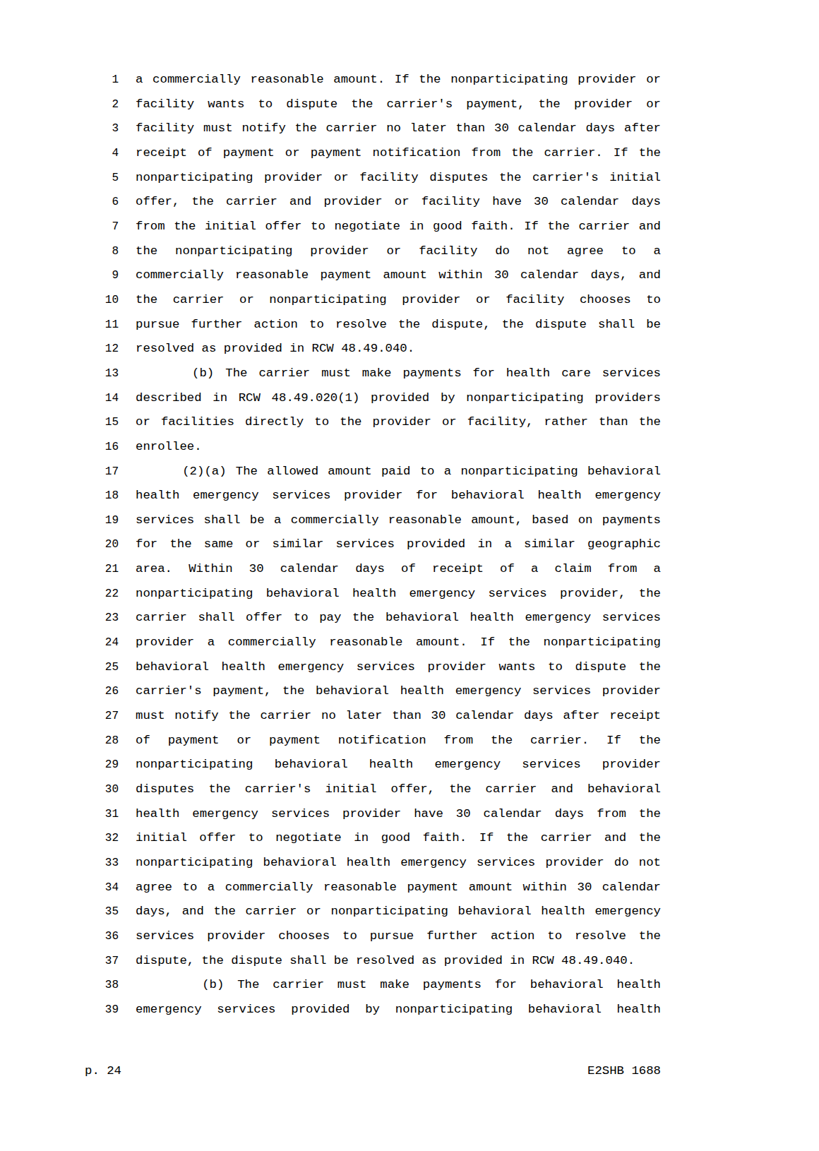1 a commercially reasonable amount. If the nonparticipating provider or
2 facility wants to dispute the carrier's payment, the provider or
3 facility must notify the carrier no later than 30 calendar days after
4 receipt of payment or payment notification from the carrier. If the
5 nonparticipating provider or facility disputes the carrier's initial
6 offer, the carrier and provider or facility have 30 calendar days
7 from the initial offer to negotiate in good faith. If the carrier and
8 the nonparticipating provider or facility do not agree to a
9 commercially reasonable payment amount within 30 calendar days, and
10 the carrier or nonparticipating provider or facility chooses to
11 pursue further action to resolve the dispute, the dispute shall be
12 resolved as provided in RCW 48.49.040.
13 (b) The carrier must make payments for health care services
14 described in RCW 48.49.020(1) provided by nonparticipating providers
15 or facilities directly to the provider or facility, rather than the
16 enrollee.
17 (2)(a) The allowed amount paid to a nonparticipating behavioral
18 health emergency services provider for behavioral health emergency
19 services shall be a commercially reasonable amount, based on payments
20 for the same or similar services provided in a similar geographic
21 area. Within 30 calendar days of receipt of a claim from a
22 nonparticipating behavioral health emergency services provider, the
23 carrier shall offer to pay the behavioral health emergency services
24 provider a commercially reasonable amount. If the nonparticipating
25 behavioral health emergency services provider wants to dispute the
26 carrier's payment, the behavioral health emergency services provider
27 must notify the carrier no later than 30 calendar days after receipt
28 of payment or payment notification from the carrier. If the
29 nonparticipating behavioral health emergency services provider
30 disputes the carrier's initial offer, the carrier and behavioral
31 health emergency services provider have 30 calendar days from the
32 initial offer to negotiate in good faith. If the carrier and the
33 nonparticipating behavioral health emergency services provider do not
34 agree to a commercially reasonable payment amount within 30 calendar
35 days, and the carrier or nonparticipating behavioral health emergency
36 services provider chooses to pursue further action to resolve the
37 dispute, the dispute shall be resolved as provided in RCW 48.49.040.
38 (b) The carrier must make payments for behavioral health
39 emergency services provided by nonparticipating behavioral health
p. 24 E2SHB 1688